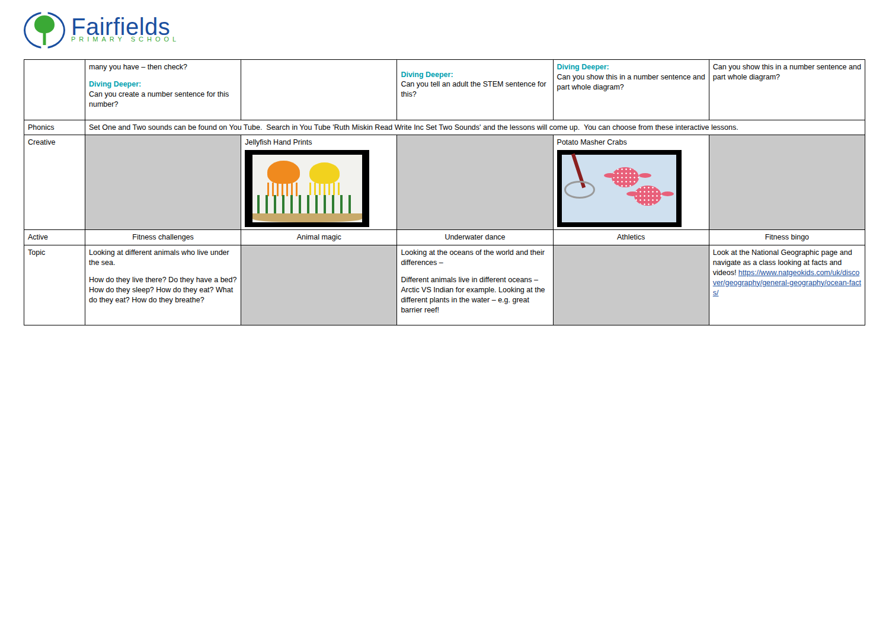Fairfields
PRIMARY SCHOOL
| | many you have – then check? Diving Deeper: Can you create a number sentence for this number? | | Diving Deeper: Can you tell an adult the STEM sentence for this? | Diving Deeper: Can you show this in a number sentence and part whole diagram? | Can you show this in a number sentence and part whole diagram? |
| Phonics | Set One and Two sounds can be found on You Tube. Search in You Tube 'Ruth Miskin Read Write Inc Set Two Sounds' and the lessons will come up. You can choose from these interactive lessons. |
| Creative | | Jellyfish Hand Prints | | Potato Masher Crabs | |
| Active | Fitness challenges | Animal magic | Underwater dance | Athletics | Fitness bingo |
| Topic | Looking at different animals who live under the sea. How do they live there? Do they have a bed? How do they sleep? How do they eat? What do they eat? How do they breathe? | | Looking at the oceans of the world and their differences – Different animals live in different oceans – Arctic VS Indian for example. Looking at the different plants in the water – e.g. great barrier reef! | | Look at the National Geographic page and navigate as a class looking at facts and videos! https://www.natgeokids.com/uk/discover/geography/general-geography/ocean-facts/ |